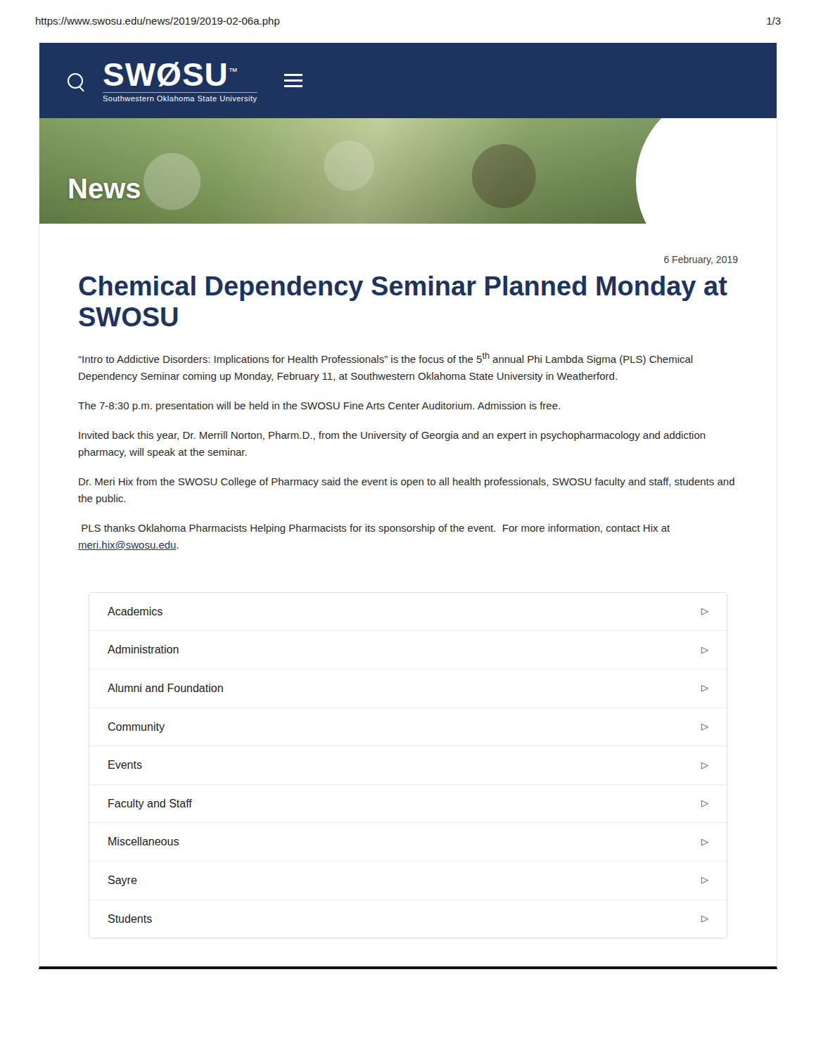https://www.swosu.edu/news/2019/2019-02-06a.php 1/3
SWØSU™
Southwestern Oklahoma State University
News
6 February, 2019
Chemical Dependency Seminar Planned Monday at SWOSU
“Intro to Addictive Disorders: Implications for Health Professionals” is the focus of the 5th annual Phi Lambda Sigma (PLS) Chemical Dependency Seminar coming up Monday, February 11, at Southwestern Oklahoma State University in Weatherford.
The 7-8:30 p.m. presentation will be held in the SWOSU Fine Arts Center Auditorium. Admission is free.
Invited back this year, Dr. Merrill Norton, Pharm.D., from the University of Georgia and an expert in psychopharmacology and addiction pharmacy, will speak at the seminar.
Dr. Meri Hix from the SWOSU College of Pharmacy said the event is open to all health professionals, SWOSU faculty and staff, students and the public.
PLS thanks Oklahoma Pharmacists Helping Pharmacists for its sponsorship of the event. For more information, contact Hix at meri.hix@swosu.edu.
Academics▷
Administration▷
Alumni and Foundation▷
Community▷
Events▷
Faculty and Staff▷
Miscellaneous▷
Sayre▷
Students▷